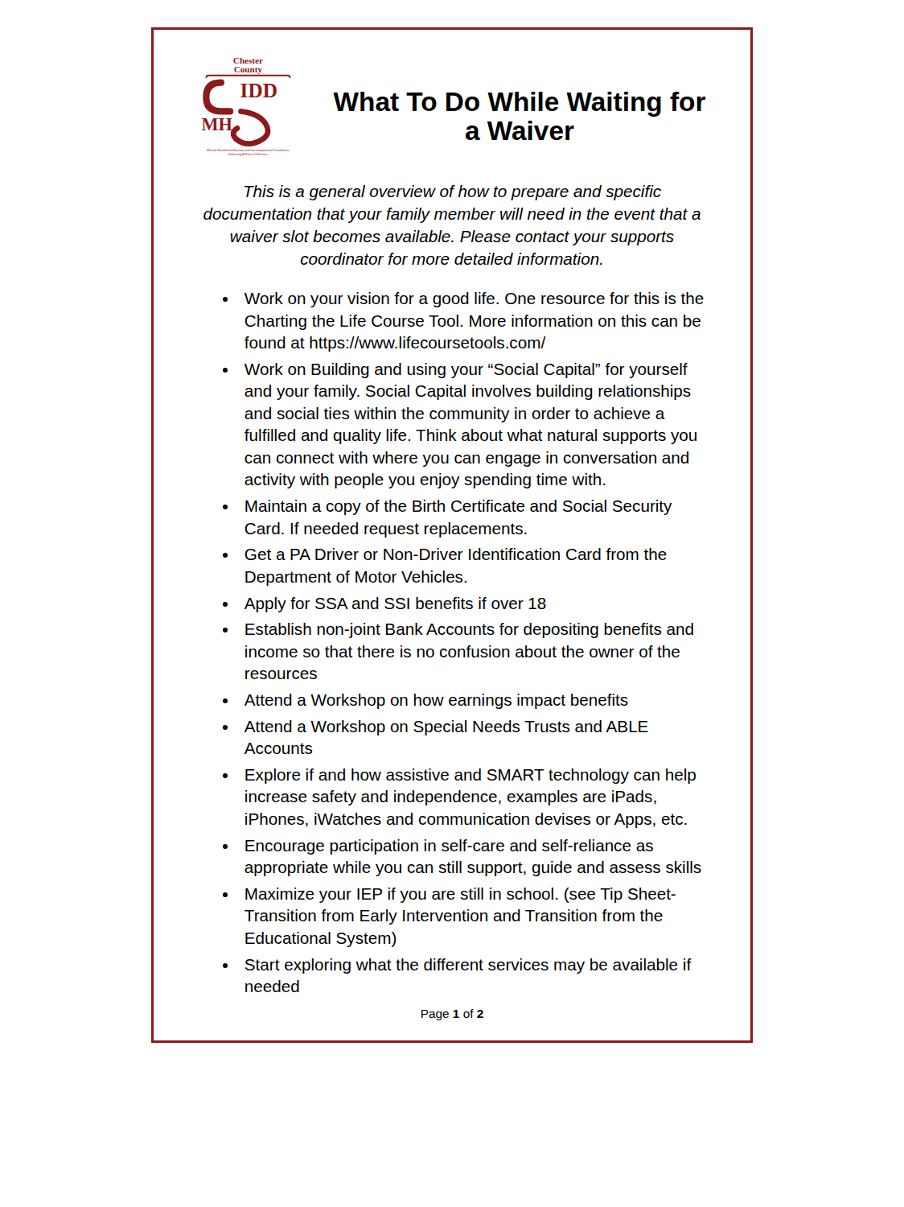Chester County IDD MH Mental Health/Intellectual and Developmental Disabilities Embracing A World of Difference
What To Do While Waiting for a Waiver
This is a general overview of how to prepare and specific documentation that your family member will need in the event that a waiver slot becomes available. Please contact your supports coordinator for more detailed information.
Work on your vision for a good life. One resource for this is the Charting the Life Course Tool. More information on this can be found at https://www.lifecoursetools.com/
Work on Building and using your “Social Capital” for yourself and your family. Social Capital involves building relationships and social ties within the community in order to achieve a fulfilled and quality life. Think about what natural supports you can connect with where you can engage in conversation and activity with people you enjoy spending time with.
Maintain a copy of the Birth Certificate and Social Security Card. If needed request replacements.
Get a PA Driver or Non-Driver Identification Card from the Department of Motor Vehicles.
Apply for SSA and SSI benefits if over 18
Establish non-joint Bank Accounts for depositing benefits and income so that there is no confusion about the owner of the resources
Attend a Workshop on how earnings impact benefits
Attend a Workshop on Special Needs Trusts and ABLE Accounts
Explore if and how assistive and SMART technology can help increase safety and independence, examples are iPads, iPhones, iWatches and communication devises or Apps, etc.
Encourage participation in self-care and self-reliance as appropriate while you can still support, guide and assess skills
Maximize your IEP if you are still in school. (see Tip Sheet-Transition from Early Intervention and Transition from the Educational System)
Start exploring what the different services may be available if needed
Page 1 of 2